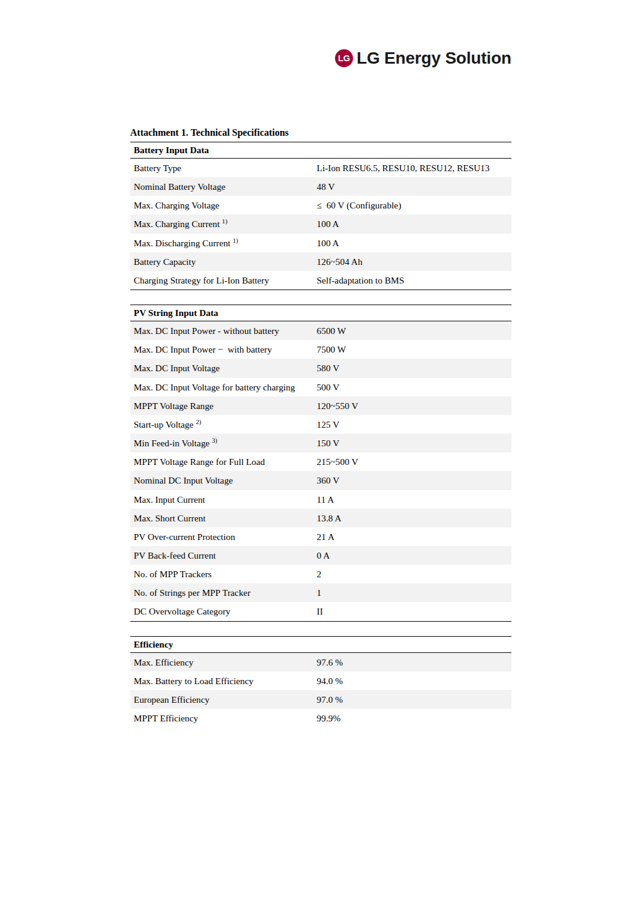LGLG Energy Solution
Attachment 1. Technical Specifications
Battery Input Data
| Battery Type | Li-Ion RESU6.5, RESU10, RESU12, RESU13 |
| Nominal Battery Voltage | 48 V |
| Max. Charging Voltage | ≤ 60 V (Configurable) |
| Max. Charging Current 1) | 100 A |
| Max. Discharging Current 1) | 100 A |
| Battery Capacity | 126~504 Ah |
| Charging Strategy for Li-Ion Battery | Self-adaptation to BMS |
PV String Input Data
| Max. DC Input Power - without battery | 6500 W |
| Max. DC Input Power − with battery | 7500 W |
| Max. DC Input Voltage | 580 V |
| Max. DC Input Voltage for battery charging | 500 V |
| MPPT Voltage Range | 120~550 V |
| Start-up Voltage 2) | 125 V |
| Min Feed-in Voltage 3) | 150 V |
| MPPT Voltage Range for Full Load | 215~500 V |
| Nominal DC Input Voltage | 360 V |
| Max. Input Current | 11 A |
| Max. Short Current | 13.8 A |
| PV Over-current Protection | 21 A |
| PV Back-feed Current | 0 A |
| No. of MPP Trackers | 2 |
| No. of Strings per MPP Tracker | 1 |
| DC Overvoltage Category | II |
Efficiency
| Max. Efficiency | 97.6 % |
| Max. Battery to Load Efficiency | 94.0 % |
| European Efficiency | 97.0 % |
| MPPT Efficiency | 99.9% |